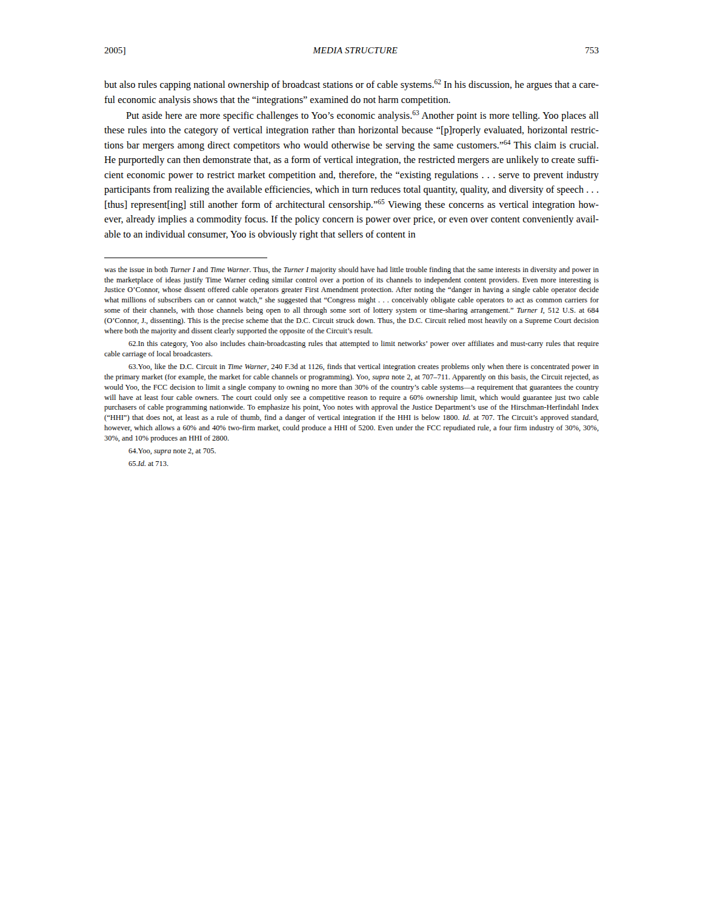2005] MEDIA STRUCTURE 753
but also rules capping national ownership of broadcast stations or of cable systems.62 In his discussion, he argues that a careful economic analysis shows that the “integrations” examined do not harm competition.
Put aside here are more specific challenges to Yoo’s economic analysis.63 Another point is more telling. Yoo places all these rules into the category of vertical integration rather than horizontal because “[p]roperly evaluated, horizontal restrictions bar mergers among direct competitors who would otherwise be serving the same customers.”64 This claim is crucial. He purportedly can then demonstrate that, as a form of vertical integration, the restricted mergers are unlikely to create sufficient economic power to restrict market competition and, therefore, the “existing regulations . . . serve to prevent industry participants from realizing the available efficiencies, which in turn reduces total quantity, quality, and diversity of speech . . . [thus] represent[ing] still another form of architectural censorship.”65 Viewing these concerns as vertical integration however, already implies a commodity focus. If the policy concern is power over price, or even over content conveniently available to an individual consumer, Yoo is obviously right that sellers of content in
was the issue in both Turner I and Time Warner. Thus, the Turner I majority should have had little trouble finding that the same interests in diversity and power in the marketplace of ideas justify Time Warner ceding similar control over a portion of its channels to independent content providers. Even more interesting is Justice O’Connor, whose dissent offered cable operators greater First Amendment protection. After noting the “danger in having a single cable operator decide what millions of subscribers can or cannot watch,” she suggested that “Congress might . . . conceivably obligate cable operators to act as common carriers for some of their channels, with those channels being open to all through some sort of lottery system or time-sharing arrangement.” Turner I, 512 U.S. at 684 (O’Connor, J., dissenting). This is the precise scheme that the D.C. Circuit struck down. Thus, the D.C. Circuit relied most heavily on a Supreme Court decision where both the majority and dissent clearly supported the opposite of the Circuit’s result.
62. In this category, Yoo also includes chain-broadcasting rules that attempted to limit networks’ power over affiliates and must-carry rules that require cable carriage of local broadcasters.
63. Yoo, like the D.C. Circuit in Time Warner, 240 F.3d at 1126, finds that vertical integration creates problems only when there is concentrated power in the primary market (for example, the market for cable channels or programming). Yoo, supra note 2, at 707–711. Apparently on this basis, the Circuit rejected, as would Yoo, the FCC decision to limit a single company to owning no more than 30% of the country’s cable systems—a requirement that guarantees the country will have at least four cable owners. The court could only see a competitive reason to require a 60% ownership limit, which would guarantee just two cable purchasers of cable programming nationwide. To emphasize his point, Yoo notes with approval the Justice Department’s use of the Hirschman-Herfindahl Index (“HHI”) that does not, at least as a rule of thumb, find a danger of vertical integration if the HHI is below 1800. Id. at 707. The Circuit’s approved standard, however, which allows a 60% and 40% two-firm market, could produce a HHI of 5200. Even under the FCC repudiated rule, a four firm industry of 30%, 30%, 30%, and 10% produces an HHI of 2800.
64. Yoo, supra note 2, at 705.
65. Id. at 713.